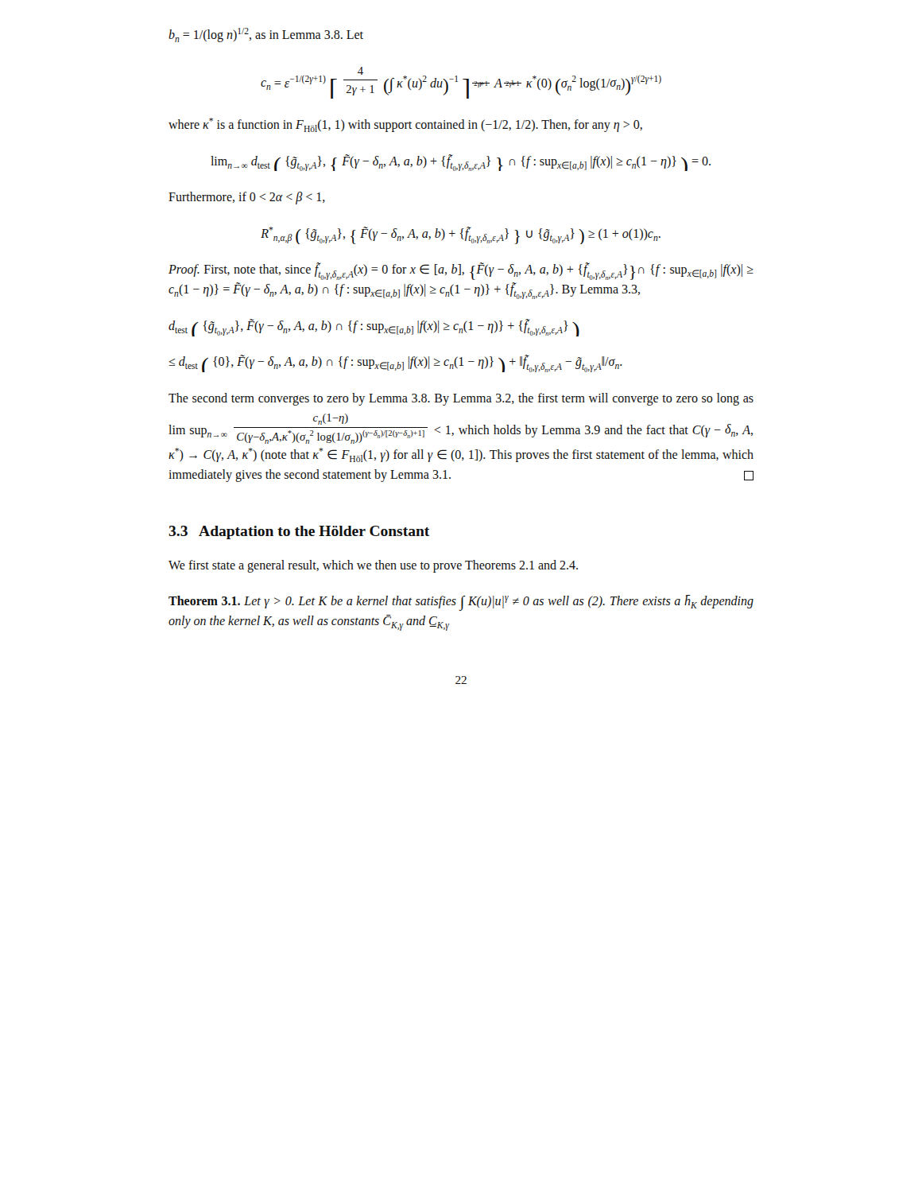bn = 1/(log n)1/2, as in Lemma 3.8. Let
cn = ε−1/(2γ+1) [ 42γ + 1 (∫ κ*(u)2 du)−1 ]γ 2γ+1 A12γ+1 κ*(0) (σn2 log(1/σn))γ/(2γ+1)
where κ* is a function in FHöl(1, 1) with support contained in (−1/2, 1/2). Then, for any η > 0,
limn→∞ dtest ( {g̃t0,γ,A}, { F̃(γ − δn, A, a, b) + {f̃t0,γ,δn,ε,A} } ∩ {f : supx∈[a,b] |f(x)| ≥ cn(1 − η)} ) = 0.
Furthermore, if 0 < 2α < β < 1,
R*n,α,β ( {g̃t0,γ,A}, { F̃(γ − δn, A, a, b) + {f̃t0,γ,δn,ε,A} } ∪ {g̃t0,γ,A} ) ≥ (1 + o(1))cn.
Proof. First, note that, since f̃t0,γ,δn,ε,A(x) = 0 for x ∈ [a, b], {F̃(γ − δn, A, a, b) + {f̃t0,γ,δn,ε,A}}∩ {f : supx∈[a,b] |f(x)| ≥ cn(1 − η)} = F̃(γ − δn, A, a, b) ∩ {f : supx∈[a,b] |f(x)| ≥ cn(1 − η)} + {f̃t0,γ,δn,ε,A}. By Lemma 3.3,
dtest ( {g̃t0,γ,A}, F̃(γ − δn, A, a, b) ∩ {f : supx∈[a,b] |f(x)| ≥ cn(1 − η)} + {f̃t0,γ,δn,ε,A} )
≤ dtest ( {0}, F̃(γ − δn, A, a, b) ∩ {f : supx∈[a,b] |f(x)| ≥ cn(1 − η)} ) + ‖f̃t0,γ,δn,ε,A − g̃t0,γ,A‖/σn.
The second term converges to zero by Lemma 3.8. By Lemma 3.2, the first term will converge to zero so long as lim supn→∞ cn(1−η) C(γ−δn,A,κ*)(σn2 log(1/σn))(γ−δn)/[2(γ−δn)+1] < 1, which holds by Lemma 3.9 and the fact that C(γ − δn, A, κ*) → C(γ, A, κ*) (note that κ* ∈ FHöl(1, γ) for all γ ∈ (0, 1]). This proves the first statement of the lemma, which immediately gives the second statement by Lemma 3.1.
3.3 Adaptation to the Hölder Constant
We first state a general result, which we then use to prove Theorems 2.1 and 2.4.
Theorem 3.1. Let γ > 0. Let K be a kernel that satisfies ∫ K(u)|u|γ ≠ 0 as well as (2). There exists a h̄K depending only on the kernel K, as well as constants C̄K,γ and C̲K,γ
22